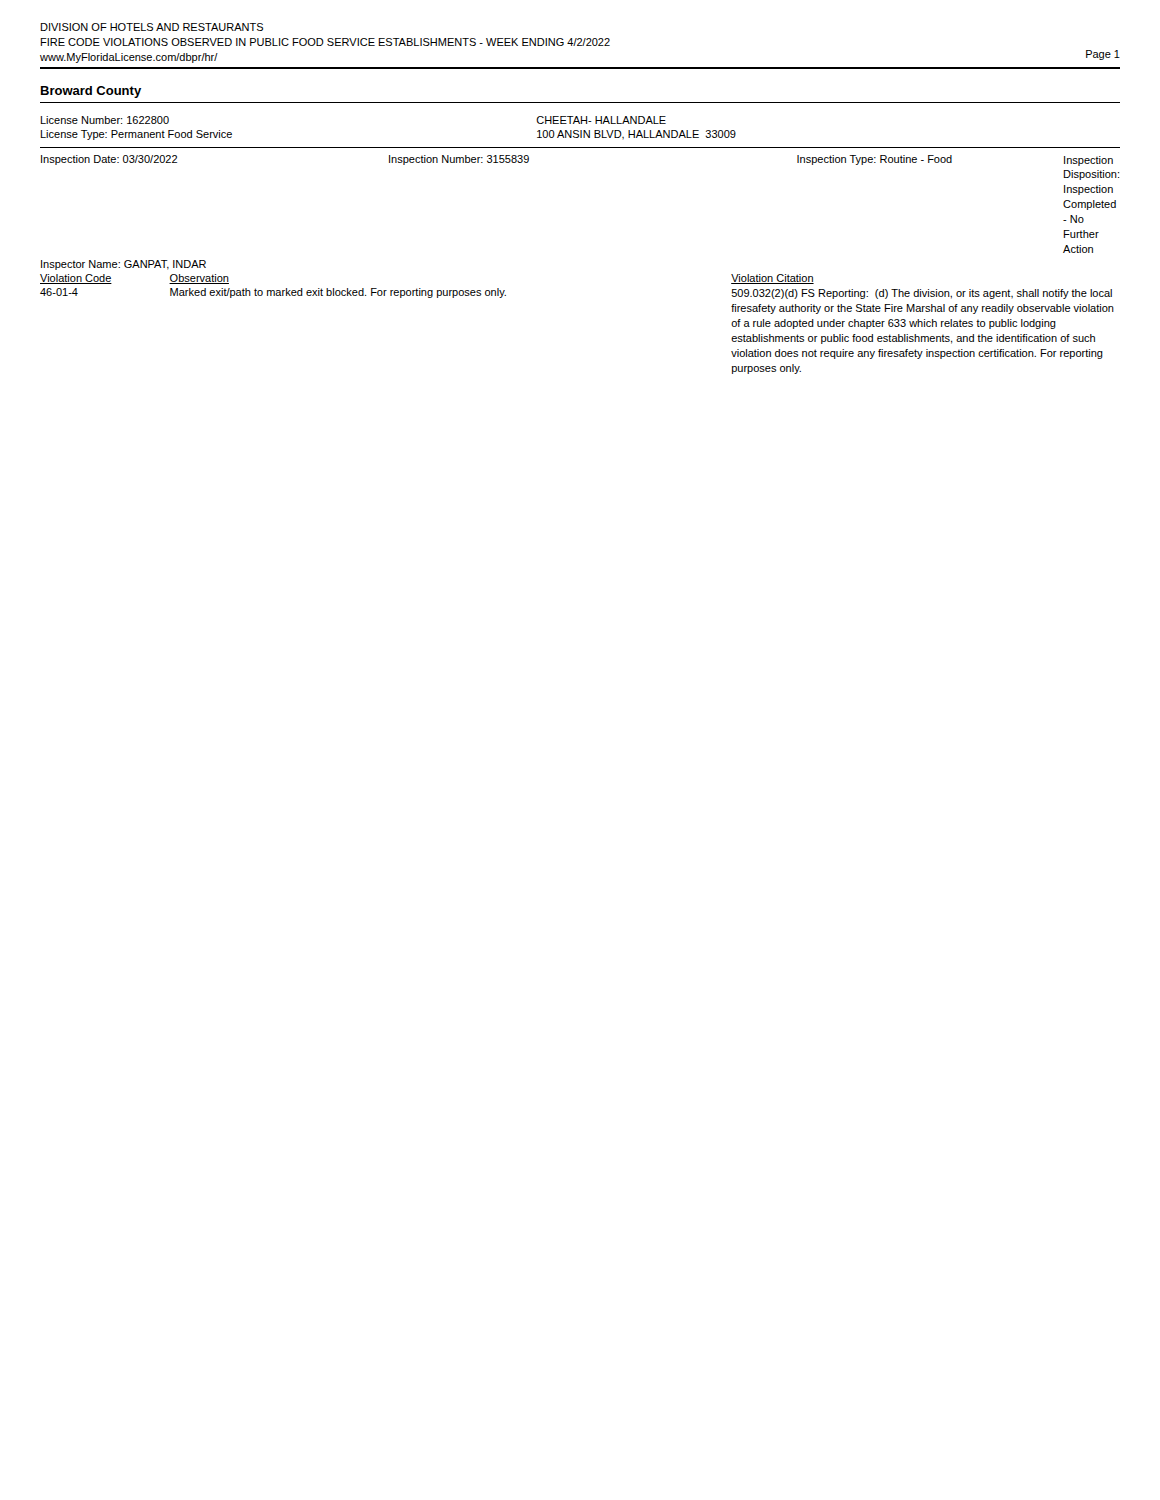Page 1
DIVISION OF HOTELS AND RESTAURANTS
FIRE CODE VIOLATIONS OBSERVED IN PUBLIC FOOD SERVICE ESTABLISHMENTS - WEEK ENDING 4/2/2022
www.MyFloridaLicense.com/dbpr/hr/
Broward County
| License Number: 1622800 | CHEETAH- HALLANDALE |
| License Type: Permanent Food Service | 100 ANSIN BLVD, HALLANDALE 33009 |
| Inspection Date: 03/30/2022 | Inspection Number: 3155839 | Inspection Type: Routine - Food | Inspection Disposition: Inspection Completed - No Further Action |
| Inspector Name: GANPAT, INDAR | | | |
| Violation Code | Observation | Violation Citation |
| 46-01-4 | Marked exit/path to marked exit blocked. For reporting purposes only. | 509.032(2)(d) FS Reporting: (d) The division, or its agent, shall notify the local firesafety authority or the State Fire Marshal of any readily observable violation of a rule adopted under chapter 633 which relates to public lodging establishments or public food establishments, and the identification of such violation does not require any firesafety inspection certification. For reporting purposes only. |